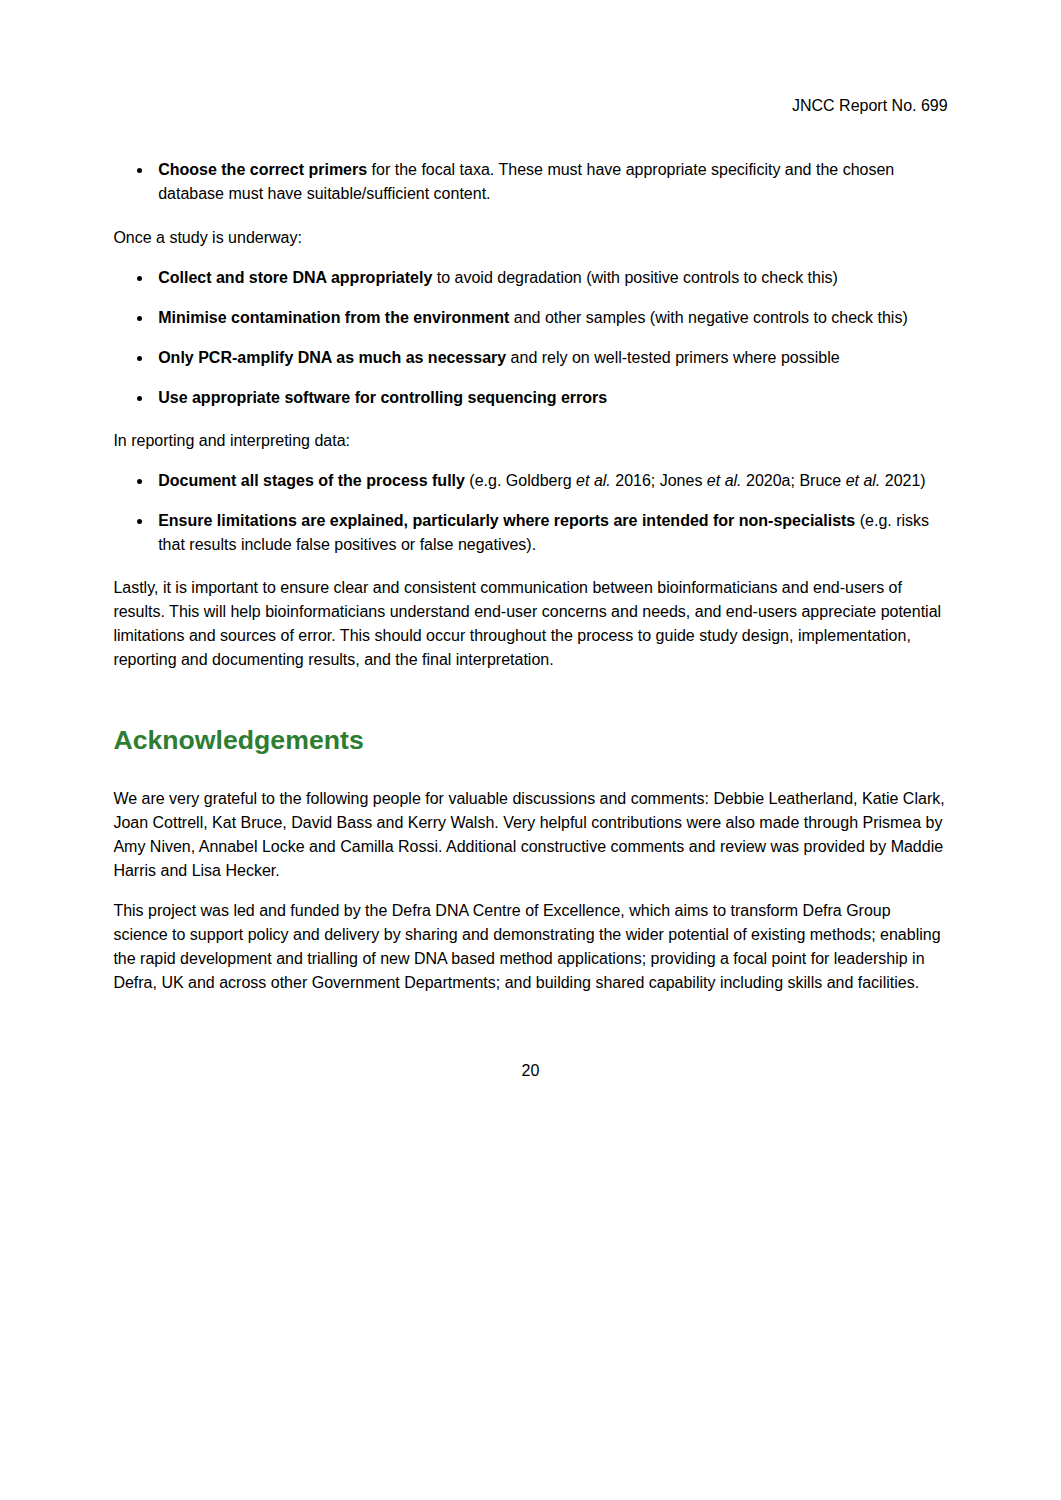JNCC Report No. 699
Choose the correct primers for the focal taxa. These must have appropriate specificity and the chosen database must have suitable/sufficient content.
Once a study is underway:
Collect and store DNA appropriately to avoid degradation (with positive controls to check this)
Minimise contamination from the environment and other samples (with negative controls to check this)
Only PCR-amplify DNA as much as necessary and rely on well-tested primers where possible
Use appropriate software for controlling sequencing errors
In reporting and interpreting data:
Document all stages of the process fully (e.g. Goldberg et al. 2016; Jones et al. 2020a; Bruce et al. 2021)
Ensure limitations are explained, particularly where reports are intended for non-specialists (e.g. risks that results include false positives or false negatives).
Lastly, it is important to ensure clear and consistent communication between bioinformaticians and end-users of results. This will help bioinformaticians understand end-user concerns and needs, and end-users appreciate potential limitations and sources of error. This should occur throughout the process to guide study design, implementation, reporting and documenting results, and the final interpretation.
Acknowledgements
We are very grateful to the following people for valuable discussions and comments: Debbie Leatherland, Katie Clark, Joan Cottrell, Kat Bruce, David Bass and Kerry Walsh. Very helpful contributions were also made through Prismea by Amy Niven, Annabel Locke and Camilla Rossi. Additional constructive comments and review was provided by Maddie Harris and Lisa Hecker.
This project was led and funded by the Defra DNA Centre of Excellence, which aims to transform Defra Group science to support policy and delivery by sharing and demonstrating the wider potential of existing methods; enabling the rapid development and trialling of new DNA based method applications; providing a focal point for leadership in Defra, UK and across other Government Departments; and building shared capability including skills and facilities.
20